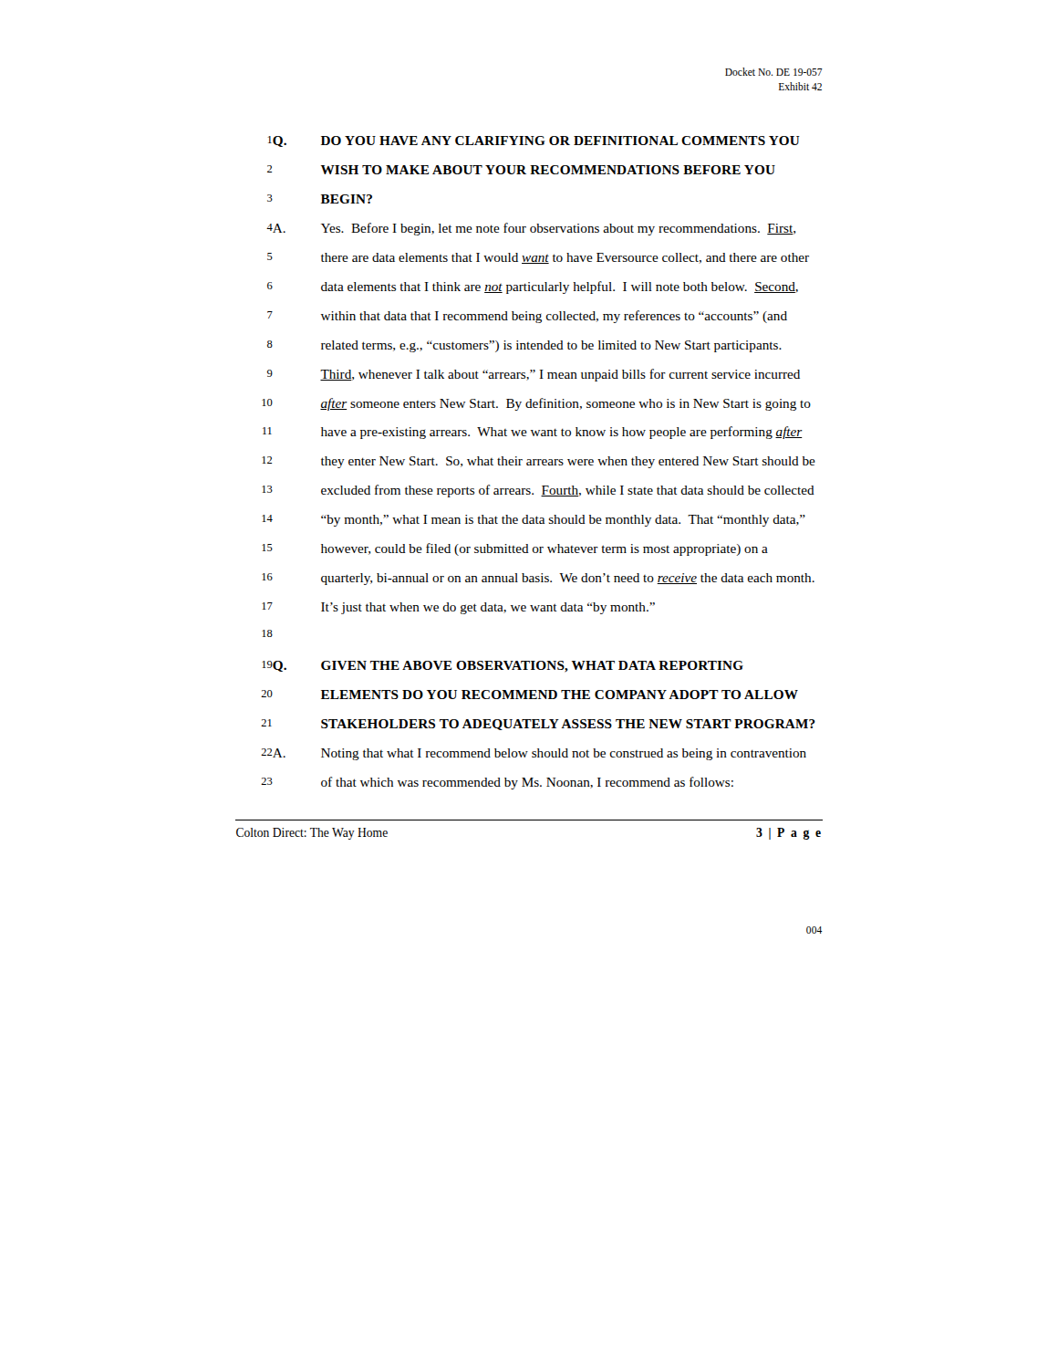Docket No. DE 19-057
Exhibit 42
| 1 | Q. | Do you have any clarifying or definitional comments you |
| 2 | | wish to make about your recommendations before you |
| 3 | | begin? |
| 4 | A. | Yes. Before I begin, let me note four observations about my recommendations. First , |
| 5 | | there are data elements that I would want to have Eversource collect, and there are other |
| 6 | | data elements that I think are not particularly helpful. I will note both below. Second , |
| 7 | | within that data that I recommend being collected, my references to “accounts” (and |
| 8 | | related terms, e.g., “customers”) is intended to be limited to New Start participants. |
| 9 | | Third , whenever I talk about “arrears,” I mean unpaid bills for current service incurred |
| 10 | | after someone enters New Start. By definition, someone who is in New Start is going to |
| 11 | | have a pre-existing arrears. What we want to know is how people are performing after |
| 12 | | they enter New Start. So, what their arrears were when they entered New Start should be |
| 13 | | excluded from these reports of arrears. Fourth , while I state that data should be collected |
| 14 | | “by month,” what I mean is that the data should be monthly data. That “monthly data,” |
| 15 | | however, could be filed (or submitted or whatever term is most appropriate) on a |
| 16 | | quarterly, bi-annual or on an annual basis. We don’t need to receive the data each month. |
| 17 | | It’s just that when we do get data, we want data “by month.” |
| 18 | | |
| 19 | Q. | Given the above observations, what data reporting |
| 20 | | elements do you recommend the Company adopt to allow |
| 21 | | stakeholders to adequately assess the New Start program? |
| 22 | A. | Noting that what I recommend below should not be construed as being in contravention |
| 23 | | of that which was recommended by Ms. Noonan, I recommend as follows: |
Colton Direct: The Way Home
3 | P a g e
004